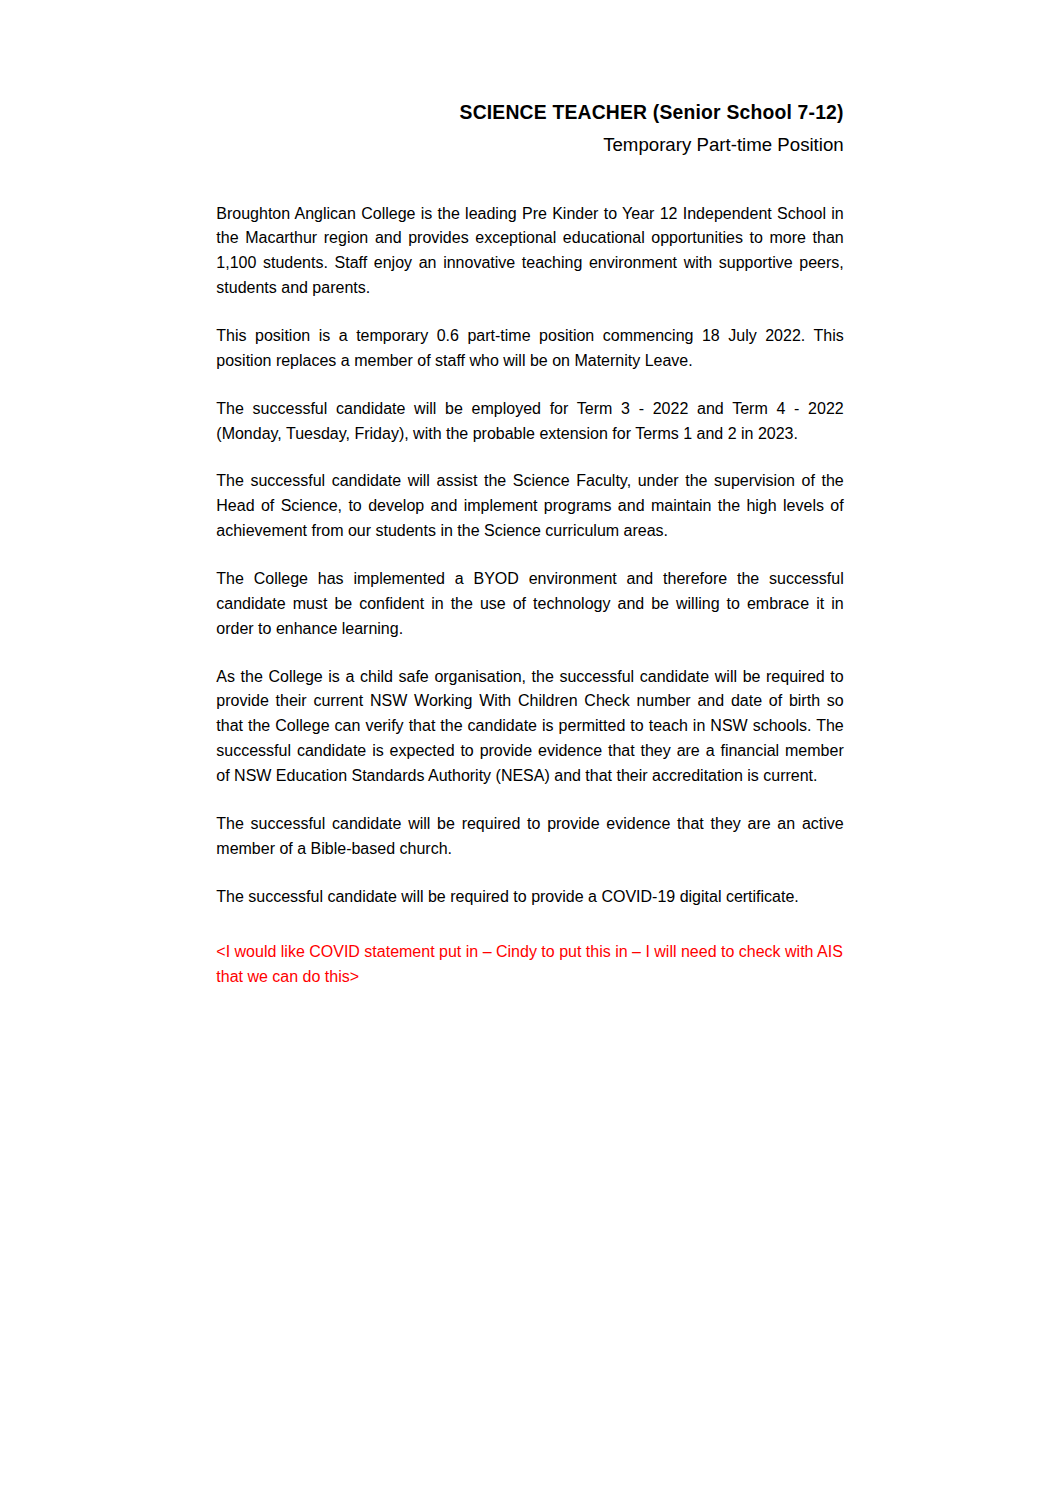SCIENCE TEACHER (Senior School 7-12)
Temporary Part-time Position
Broughton Anglican College is the leading Pre Kinder to Year 12 Independent School in the Macarthur region and provides exceptional educational opportunities to more than 1,100 students. Staff enjoy an innovative teaching environment with supportive peers, students and parents.
This position is a temporary 0.6 part-time position commencing 18 July 2022. This position replaces a member of staff who will be on Maternity Leave.
The successful candidate will be employed for Term 3 - 2022 and Term 4 - 2022 (Monday, Tuesday, Friday), with the probable extension for Terms 1 and 2 in 2023.
The successful candidate will assist the Science Faculty, under the supervision of the Head of Science, to develop and implement programs and maintain the high levels of achievement from our students in the Science curriculum areas.
The College has implemented a BYOD environment and therefore the successful candidate must be confident in the use of technology and be willing to embrace it in order to enhance learning.
As the College is a child safe organisation, the successful candidate will be required to provide their current NSW Working With Children Check number and date of birth so that the College can verify that the candidate is permitted to teach in NSW schools. The successful candidate is expected to provide evidence that they are a financial member of NSW Education Standards Authority (NESA) and that their accreditation is current.
The successful candidate will be required to provide evidence that they are an active member of a Bible-based church.
The successful candidate will be required to provide a COVID-19 digital certificate.
<I would like COVID statement put in – Cindy to put this in – I will need to check with AIS that we can do this>